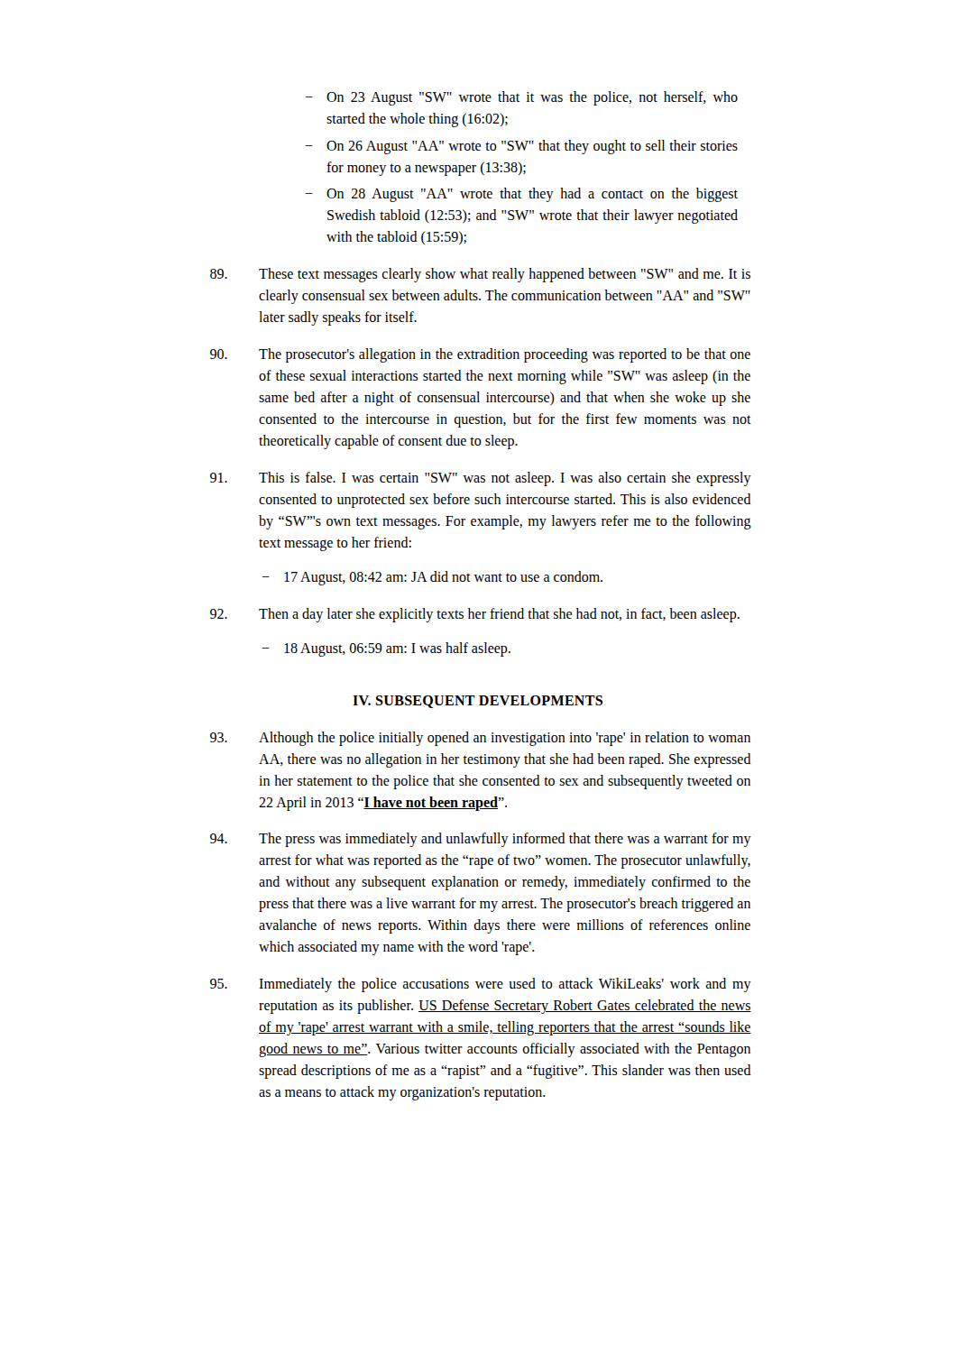On 23 August "SW" wrote that it was the police, not herself, who started the whole thing (16:02);
On 26 August "AA" wrote to "SW" that they ought to sell their stories for money to a newspaper (13:38);
On 28 August "AA" wrote that they had a contact on the biggest Swedish tabloid (12:53); and "SW" wrote that their lawyer negotiated with the tabloid (15:59);
89.
These text messages clearly show what really happened between "SW" and me. It is clearly consensual sex between adults. The communication between "AA" and "SW" later sadly speaks for itself.
90.
The prosecutor's allegation in the extradition proceeding was reported to be that one of these sexual interactions started the next morning while "SW" was asleep (in the same bed after a night of consensual intercourse) and that when she woke up she consented to the intercourse in question, but for the first few moments was not theoretically capable of consent due to sleep.
91.
This is false. I was certain "SW" was not asleep. I was also certain she expressly consented to unprotected sex before such intercourse started. This is also evidenced by “SW”'s own text messages. For example, my lawyers refer me to the following text message to her friend:
17 August, 08:42 am: JA did not want to use a condom.
92.
Then a day later she explicitly texts her friend that she had not, in fact, been asleep.
18 August, 06:59 am: I was half asleep.
IV. SUBSEQUENT DEVELOPMENTS
93.
Although the police initially opened an investigation into 'rape' in relation to woman AA, there was no allegation in her testimony that she had been raped. She expressed in her statement to the police that she consented to sex and subsequently tweeted on 22 April in 2013 “I have not been raped”.
94.
The press was immediately and unlawfully informed that there was a warrant for my arrest for what was reported as the “rape of two” women. The prosecutor unlawfully, and without any subsequent explanation or remedy, immediately confirmed to the press that there was a live warrant for my arrest. The prosecutor's breach triggered an avalanche of news reports. Within days there were millions of references online which associated my name with the word 'rape'.
95.
Immediately the police accusations were used to attack WikiLeaks' work and my reputation as its publisher. US Defense Secretary Robert Gates celebrated the news of my 'rape' arrest warrant with a smile, telling reporters that the arrest “sounds like good news to me”. Various twitter accounts officially associated with the Pentagon spread descriptions of me as a “rapist” and a “fugitive”. This slander was then used as a means to attack my organization's reputation.